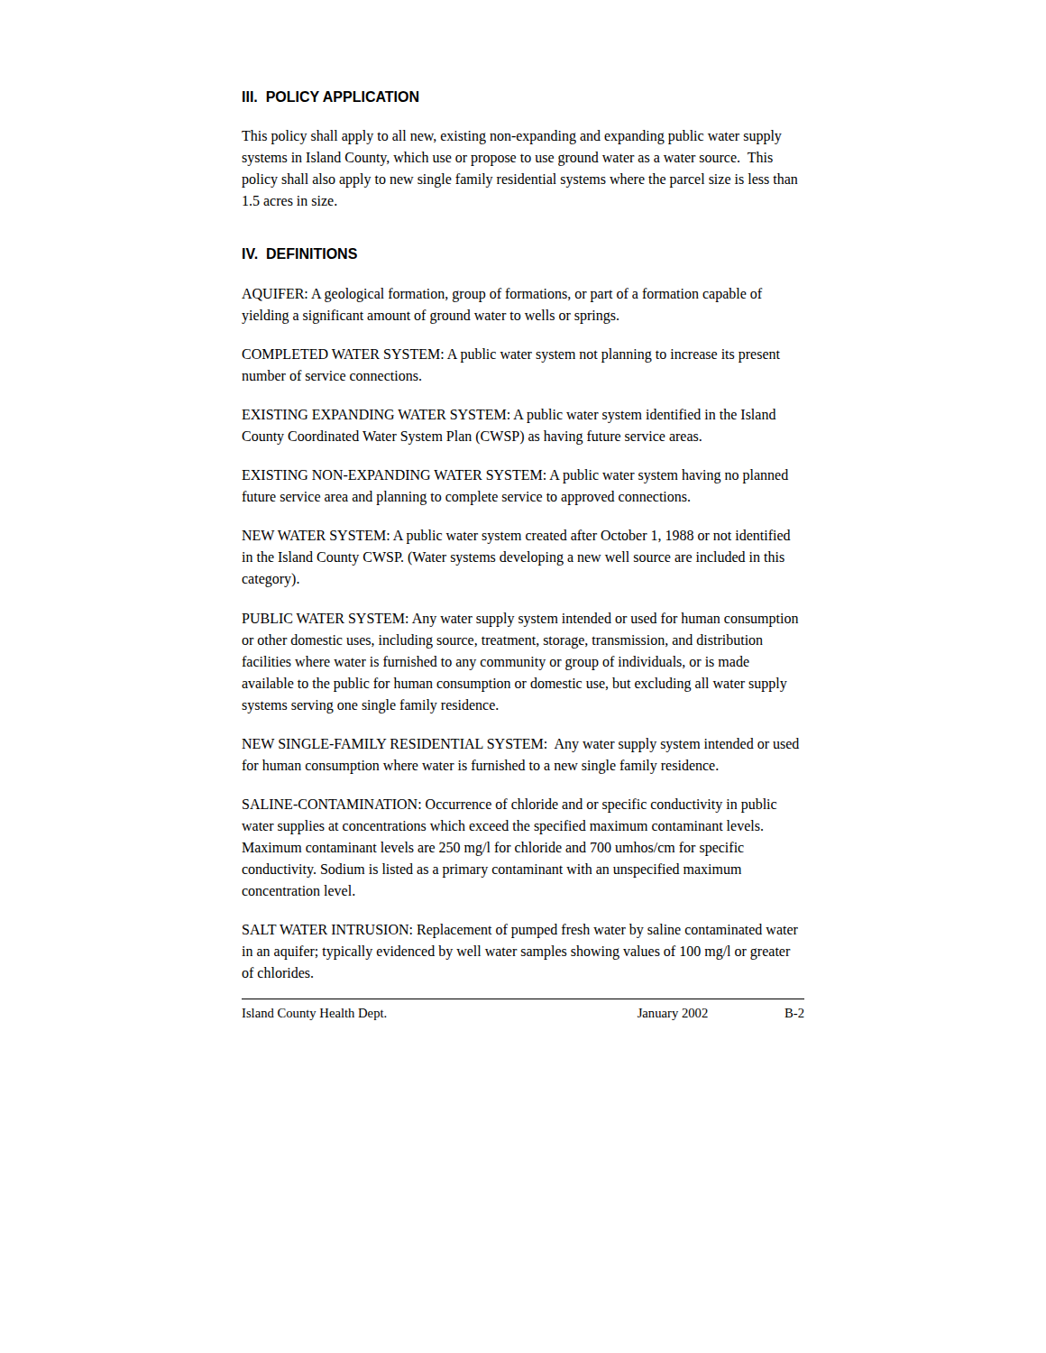III. POLICY APPLICATION
This policy shall apply to all new, existing non-expanding and expanding public water supply systems in Island County, which use or propose to use ground water as a water source. This policy shall also apply to new single family residential systems where the parcel size is less than 1.5 acres in size.
IV. DEFINITIONS
Aquifer: A geological formation, group of formations, or part of a formation capable of yielding a significant amount of ground water to wells or springs.
Completed water system: A public water system not planning to increase its present number of service connections.
Existing expanding water system: A public water system identified in the Island County Coordinated Water System Plan (CWSP) as having future service areas.
Existing non-expanding water system: A public water system having no planned future service area and planning to complete service to approved connections.
New water system: A public water system created after October 1, 1988 or not identified in the Island County CWSP. (Water systems developing a new well source are included in this category).
Public water system: Any water supply system intended or used for human consumption or other domestic uses, including source, treatment, storage, transmission, and distribution facilities where water is furnished to any community or group of individuals, or is made available to the public for human consumption or domestic use, but excluding all water supply systems serving one single family residence.
New single-family residential system: Any water supply system intended or used for human consumption where water is furnished to a new single family residence.
Saline-contamination: Occurrence of chloride and or specific conductivity in public water supplies at concentrations which exceed the specified maximum contaminant levels. Maximum contaminant levels are 250 mg/l for chloride and 700 umhos/cm for specific conductivity. Sodium is listed as a primary contaminant with an unspecified maximum concentration level.
Salt water intrusion: Replacement of pumped fresh water by saline contaminated water in an aquifer; typically evidenced by well water samples showing values of 100 mg/l or greater of chlorides.
| Island County Health Dept. | January 2002 | B-2 |